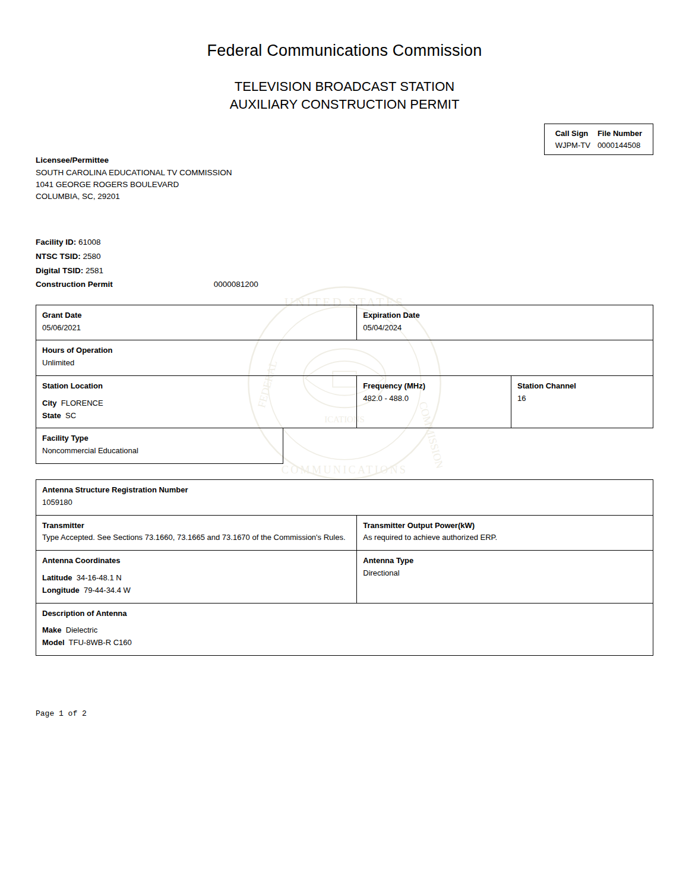UNITED STATES COMMUNICATIONS FEDERAL COMMISSION ICATIONS
Federal Communications Commission
TELEVISION BROADCAST STATION
AUXILIARY CONSTRUCTION PERMIT
| Call Sign | File Number |
| WJPM-TV | 0000144508 |
Licensee/Permittee
SOUTH CAROLINA EDUCATIONAL TV COMMISSION
1041 GEORGE ROGERS BOULEVARD
COLUMBIA, SC, 29201
Facility ID: 61008
NTSC TSID: 2580
Digital TSID: 2581
Construction Permit 0000081200
| Grant Date 05/06/2021 | Expiration Date 05/04/2024 |
| Hours of Operation Unlimited |
| Station Location City FLORENCE State SC | Frequency (MHz) 482.0 - 488.0 | Station Channel 16 |
| Facility Type Noncommercial Educational | |
| Antenna Structure Registration Number 1059180 |
| Transmitter Type Accepted. See Sections 73.1660, 73.1665 and 73.1670 of the Commission's Rules. | Transmitter Output Power(kW) As required to achieve authorized ERP. |
| Antenna Coordinates Latitude 34-16-48.1 N Longitude 79-44-34.4 W | Antenna Type Directional |
| Description of Antenna Make Dielectric Model TFU-8WB-R C160 |
Page 1 of 2